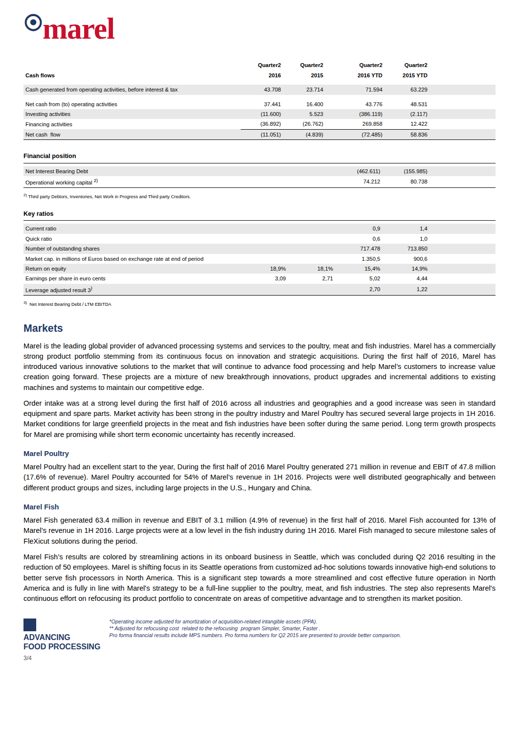⦿marel
| | Quarter2 | Quarter2 | Quarter2 | Quarter2 | |
| --- | --- | --- | --- | --- | --- |
| Cash flows | 2016 | 2015 | 2016 YTD | 2015 YTD | |
| Cash generated from operating activities, before interest & tax | 43.708 | 23.714 | 71.594 | 63.229 | |
| Net cash from (to) operating activities | 37.441 | 16.400 | 43.776 | 48.531 | |
| Investing activities | (11.600) | 5.523 | (386.119) | (2.117) | |
| Financing activities | (36.892) | (26.762) | 269.858 | 12.422 | |
| Net cash flow | (11.051) | (4.839) | (72.485) | 58.836 | |
Financial position
| Net Interest Bearing Debt | | | (462.611) | (155.985) | |
| Operational working capital 2) | | | 74.212 | 80.738 | |
2) Third party Debtors, Inventories, Net Work in Progress and Third party Creditors.
Key ratios
| Current ratio | | | 0,9 | 1,4 | |
| Quick ratio | | | 0,6 | 1,0 | |
| Number of outstanding shares | | | 717.478 | 713.850 | |
| Market cap. in millions of Euros based on exchange rate at end of period | | | 1.350,5 | 900,6 | |
| Return on equity | 18,9% | 18,1% | 15,4% | 14,9% | |
| Earnings per share in euro cents | 3,09 | 2,71 | 5,02 | 4,44 | |
| Leverage adjusted result 3 ) | | | 2,70 | 1,22 | |
3) Net Interest Bearing Debt / LTM EBITDA
Markets
Marel is the leading global provider of advanced processing systems and services to the poultry, meat and fish industries. Marel has a commercially strong product portfolio stemming from its continuous focus on innovation and strategic acquisitions. During the first half of 2016, Marel has introduced various innovative solutions to the market that will continue to advance food processing and help Marel’s customers to increase value creation going forward. These projects are a mixture of new breakthrough innovations, product upgrades and incremental additions to existing machines and systems to maintain our competitive edge.
Order intake was at a strong level during the first half of 2016 across all industries and geographies and a good increase was seen in standard equipment and spare parts. Market activity has been strong in the poultry industry and Marel Poultry has secured several large projects in 1H 2016. Market conditions for large greenfield projects in the meat and fish industries have been softer during the same period. Long term growth prospects for Marel are promising while short term economic uncertainty has recently increased.
Marel Poultry
Marel Poultry had an excellent start to the year, During the first half of 2016 Marel Poultry generated 271 million in revenue and EBIT of 47.8 million (17.6% of revenue). Marel Poultry accounted for 54% of Marel’s revenue in 1H 2016. Projects were well distributed geographically and between different product groups and sizes, including large projects in the U.S., Hungary and China.
Marel Fish
Marel Fish generated 63.4 million in revenue and EBIT of 3.1 million (4.9% of revenue) in the first half of 2016. Marel Fish accounted for 13% of Marel’s revenue in 1H 2016. Large projects were at a low level in the fish industry during 1H 2016. Marel Fish managed to secure milestone sales of FleXicut solutions during the period.
Marel Fish’s results are colored by streamlining actions in its onboard business in Seattle, which was concluded during Q2 2016 resulting in the reduction of 50 employees. Marel is shifting focus in its Seattle operations from customized ad-hoc solutions towards innovative high-end solutions to better serve fish processors in North America. This is a significant step towards a more streamlined and cost effective future operation in North America and is fully in line with Marel's strategy to be a full-line supplier to the poultry, meat, and fish industries. The step also represents Marel's continuous effort on refocusing its product portfolio to concentrate on areas of competitive advantage and to strengthen its market position.
ADVANCING
FOOD PROCESSING
3/4
*Operating income adjusted for amortization of acquisition-related intangible assets (PPA).
** Adjusted for refocusing cost related to the refocusing program Simpler, Smarter, Faster .
Pro forma financial results include MPS numbers. Pro forma numbers for Q2 2015 are presented to provide better comparison.